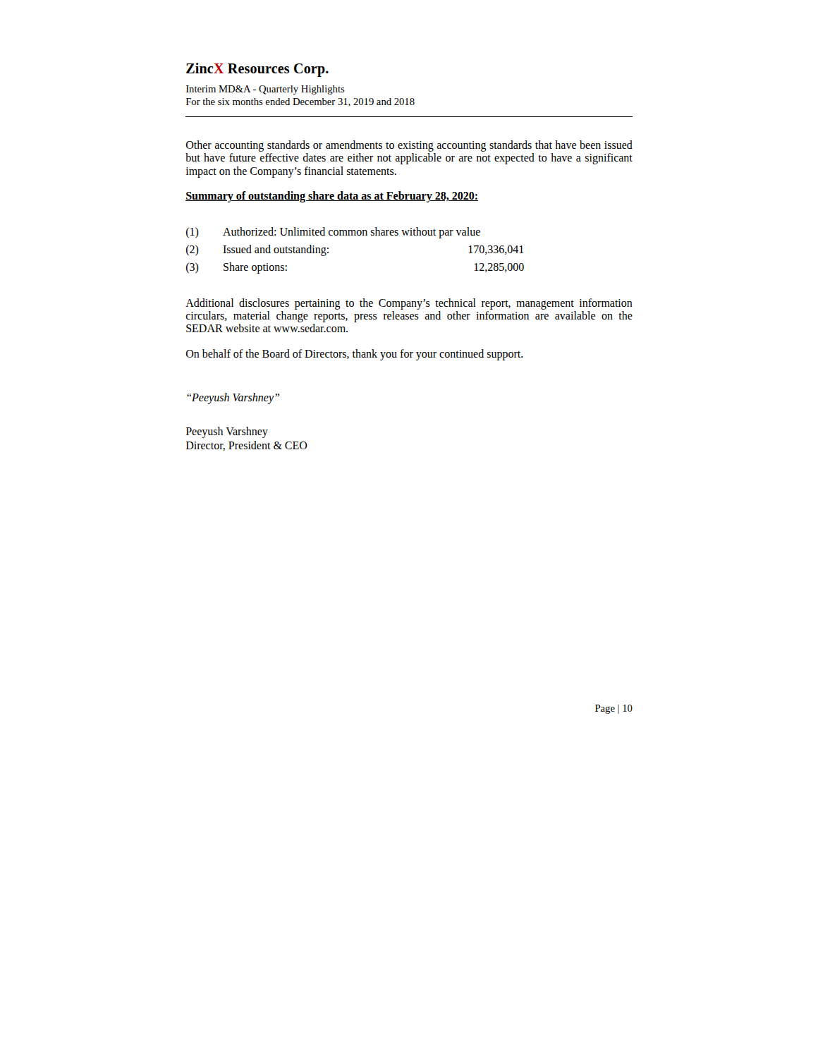ZincX Resources Corp.
Interim MD&A - Quarterly Highlights
For the six months ended December 31, 2019 and 2018
Other accounting standards or amendments to existing accounting standards that have been issued but have future effective dates are either not applicable or are not expected to have a significant impact on the Company’s financial statements.
Summary of outstanding share data as at February 28, 2020:
| (1) | Authorized: Unlimited common shares without par value | |
| (2) | Issued and outstanding: | 170,336,041 | |
| (3) | Share options: | 12,285,000 | |
Additional disclosures pertaining to the Company’s technical report, management information circulars, material change reports, press releases and other information are available on the SEDAR website at www.sedar.com.
On behalf of the Board of Directors, thank you for your continued support.
“Peeyush Varshney”
Peeyush Varshney
Director, President & CEO
Page | 10